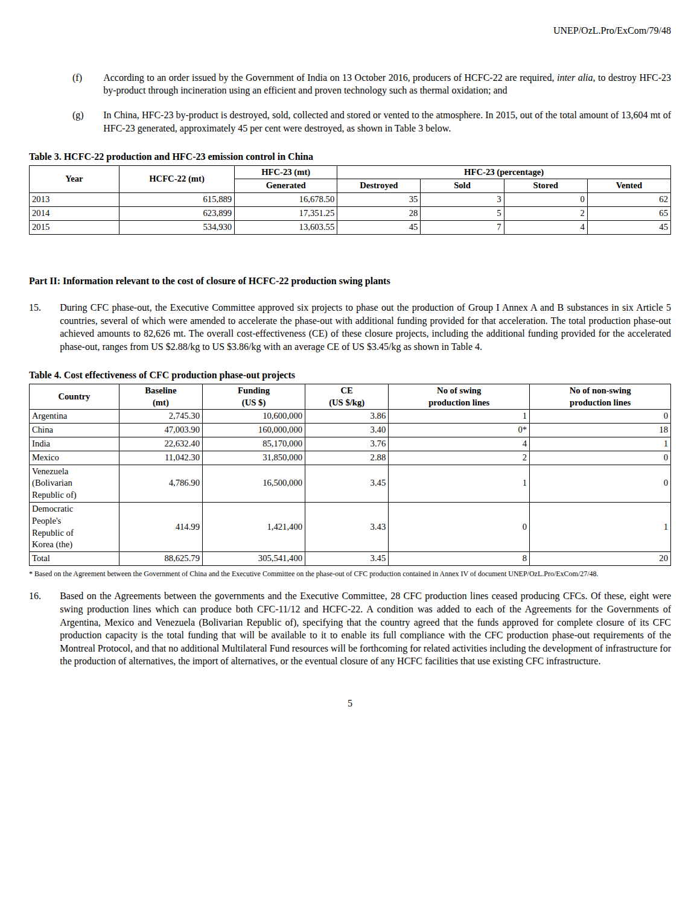UNEP/OzL.Pro/ExCom/79/48
(f) According to an order issued by the Government of India on 13 October 2016, producers of HCFC-22 are required, inter alia, to destroy HFC-23 by-product through incineration using an efficient and proven technology such as thermal oxidation; and
(g) In China, HFC-23 by-product is destroyed, sold, collected and stored or vented to the atmosphere. In 2015, out of the total amount of 13,604 mt of HFC-23 generated, approximately 45 per cent were destroyed, as shown in Table 3 below.
Table 3. HCFC-22 production and HFC-23 emission control in China
| Year | HCFC-22 (mt) | HFC-23 (mt) | HFC-23 (percentage) |
| --- | --- | --- | --- |
| Generated | Destroyed | Sold | Stored | Vented |
| 2013 | 615,889 | 16,678.50 | 35 | 3 | 0 | 62 |
| 2014 | 623,899 | 17,351.25 | 28 | 5 | 2 | 65 |
| 2015 | 534,930 | 13,603.55 | 45 | 7 | 4 | 45 |
Part II: Information relevant to the cost of closure of HCFC-22 production swing plants
15. During CFC phase-out, the Executive Committee approved six projects to phase out the production of Group I Annex A and B substances in six Article 5 countries, several of which were amended to accelerate the phase-out with additional funding provided for that acceleration. The total production phase-out achieved amounts to 82,626 mt. The overall cost-effectiveness (CE) of these closure projects, including the additional funding provided for the accelerated phase-out, ranges from US $2.88/kg to US $3.86/kg with an average CE of US $3.45/kg as shown in Table 4.
Table 4. Cost effectiveness of CFC production phase-out projects
| Country | Baseline (mt) | Funding (US $) | CE (US $/kg) | No of swing production lines | No of non-swing production lines |
| --- | --- | --- | --- | --- | --- |
| Argentina | 2,745.30 | 10,600,000 | 3.86 | 1 | 0 |
| China | 47,003.90 | 160,000,000 | 3.40 | 0* | 18 |
| India | 22,632.40 | 85,170,000 | 3.76 | 4 | 1 |
| Mexico | 11,042.30 | 31,850,000 | 2.88 | 2 | 0 |
| Venezuela (Bolivarian Republic of) | 4,786.90 | 16,500,000 | 3.45 | 1 | 0 |
| Democratic People's Republic of Korea (the) | 414.99 | 1,421,400 | 3.43 | 0 | 1 |
| Total | 88,625.79 | 305,541,400 | 3.45 | 8 | 20 |
* Based on the Agreement between the Government of China and the Executive Committee on the phase-out of CFC production contained in Annex IV of document UNEP/OzL.Pro/ExCom/27/48.
16. Based on the Agreements between the governments and the Executive Committee, 28 CFC production lines ceased producing CFCs. Of these, eight were swing production lines which can produce both CFC-11/12 and HCFC-22. A condition was added to each of the Agreements for the Governments of Argentina, Mexico and Venezuela (Bolivarian Republic of), specifying that the country agreed that the funds approved for complete closure of its CFC production capacity is the total funding that will be available to it to enable its full compliance with the CFC production phase-out requirements of the Montreal Protocol, and that no additional Multilateral Fund resources will be forthcoming for related activities including the development of infrastructure for the production of alternatives, the import of alternatives, or the eventual closure of any HCFC facilities that use existing CFC infrastructure.
5